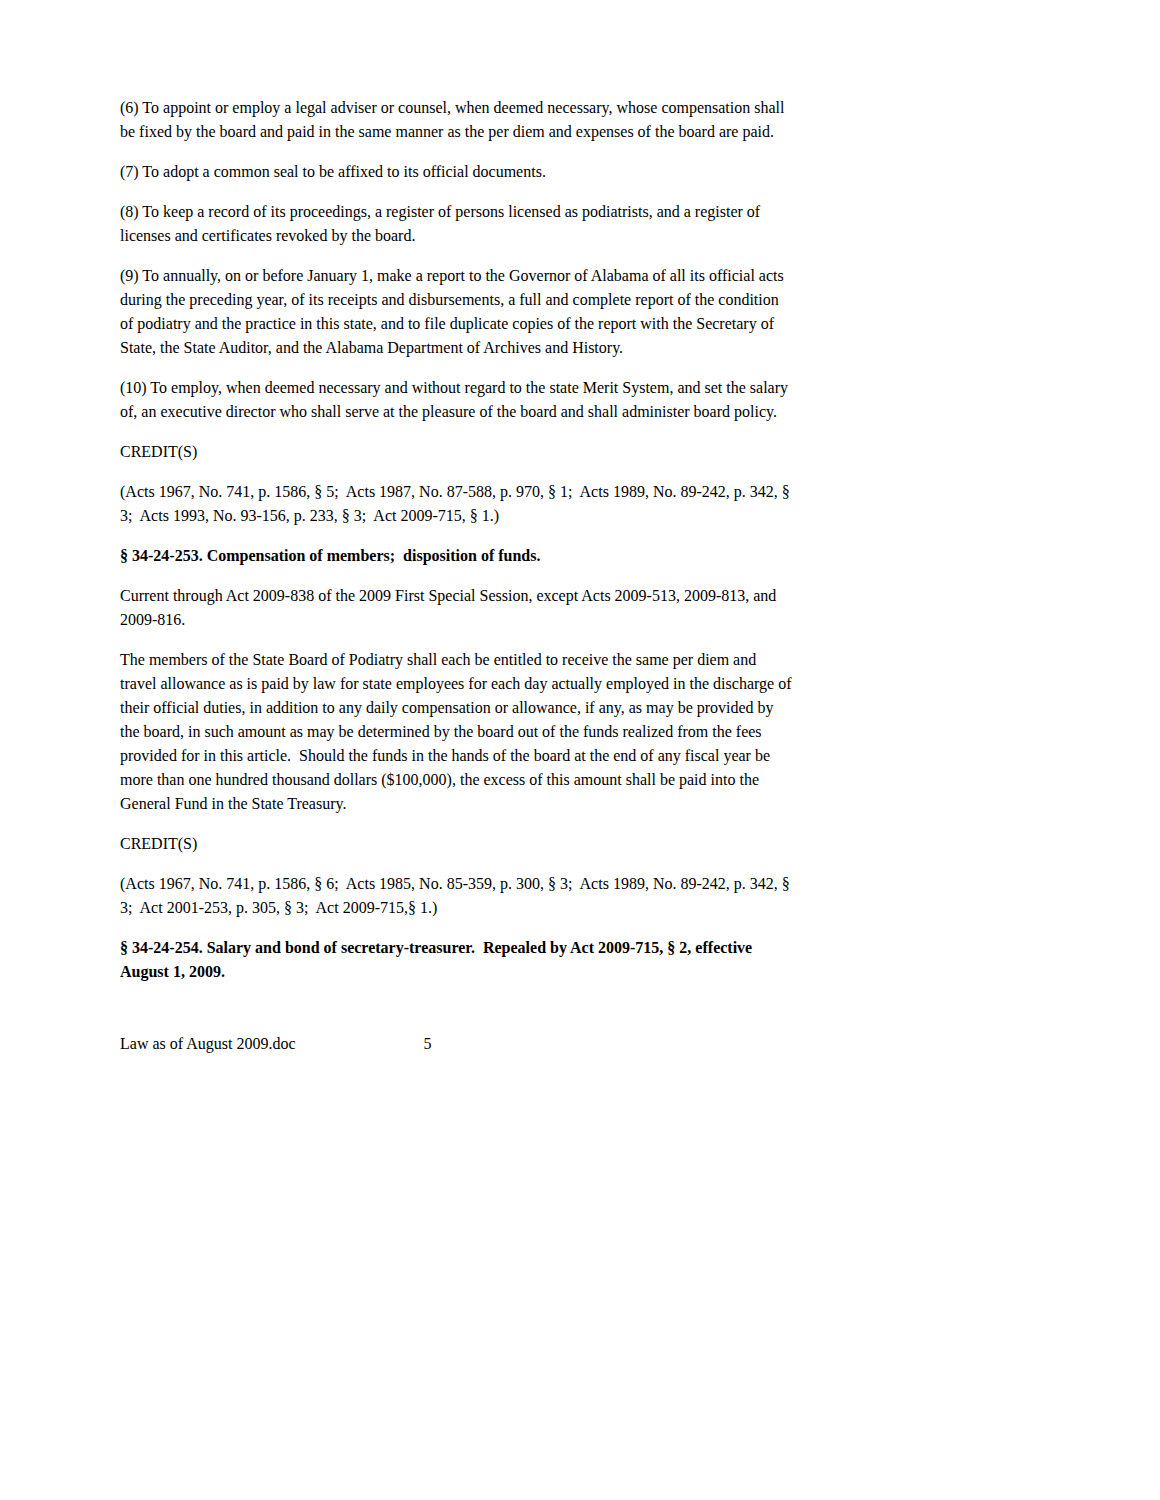(6) To appoint or employ a legal adviser or counsel, when deemed necessary, whose compensation shall be fixed by the board and paid in the same manner as the per diem and expenses of the board are paid.
(7) To adopt a common seal to be affixed to its official documents.
(8) To keep a record of its proceedings, a register of persons licensed as podiatrists, and a register of licenses and certificates revoked by the board.
(9) To annually, on or before January 1, make a report to the Governor of Alabama of all its official acts during the preceding year, of its receipts and disbursements, a full and complete report of the condition of podiatry and the practice in this state, and to file duplicate copies of the report with the Secretary of State, the State Auditor, and the Alabama Department of Archives and History.
(10) To employ, when deemed necessary and without regard to the state Merit System, and set the salary of, an executive director who shall serve at the pleasure of the board and shall administer board policy.
CREDIT(S)
(Acts 1967, No. 741, p. 1586, § 5; Acts 1987, No. 87-588, p. 970, § 1; Acts 1989, No. 89-242, p. 342, § 3; Acts 1993, No. 93-156, p. 233, § 3; Act 2009-715, § 1.)
§ 34-24-253. Compensation of members; disposition of funds.
Current through Act 2009-838 of the 2009 First Special Session, except Acts 2009-513, 2009-813, and 2009-816.
The members of the State Board of Podiatry shall each be entitled to receive the same per diem and travel allowance as is paid by law for state employees for each day actually employed in the discharge of their official duties, in addition to any daily compensation or allowance, if any, as may be provided by the board, in such amount as may be determined by the board out of the funds realized from the fees provided for in this article. Should the funds in the hands of the board at the end of any fiscal year be more than one hundred thousand dollars ($100,000), the excess of this amount shall be paid into the General Fund in the State Treasury.
CREDIT(S)
(Acts 1967, No. 741, p. 1586, § 6; Acts 1985, No. 85-359, p. 300, § 3; Acts 1989, No. 89-242, p. 342, § 3; Act 2001-253, p. 305, § 3; Act 2009-715,§ 1.)
§ 34-24-254. Salary and bond of secretary-treasurer. Repealed by Act 2009-715, § 2, effective August 1, 2009.
Law as of August 2009.doc 5